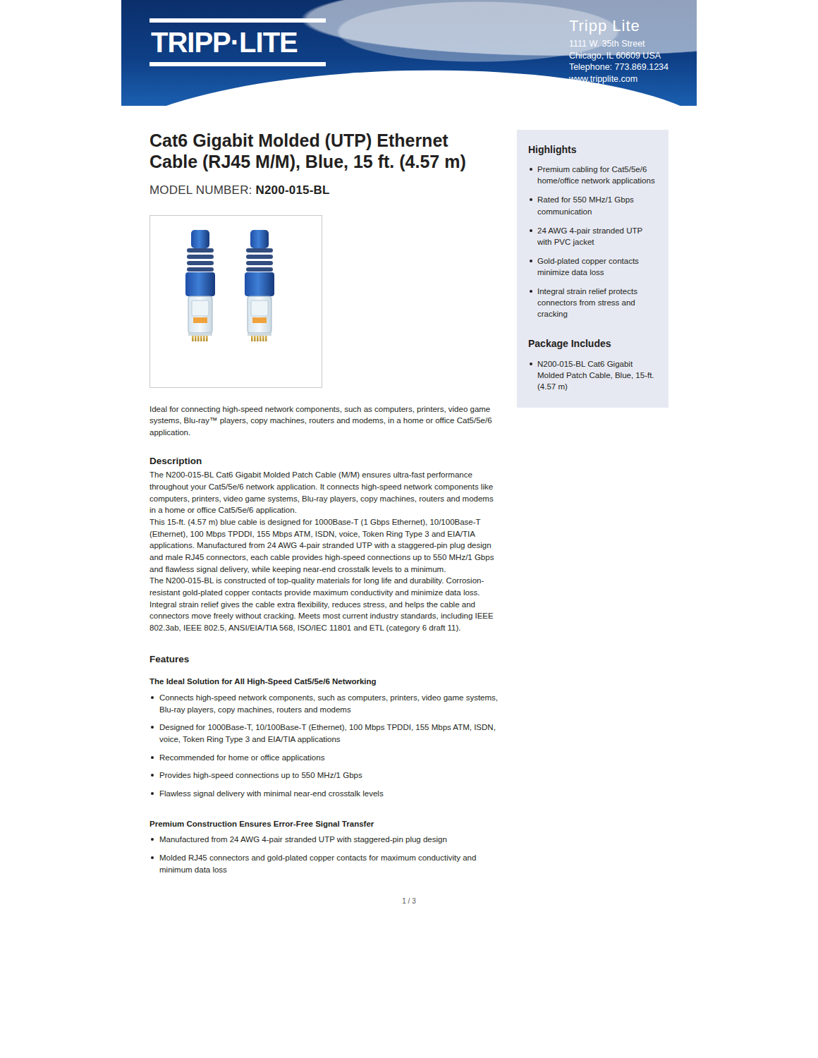TRIPP·LITE
Tripp Lite
1111 W. 35th Street
Chicago, IL 60609 USA
Telephone: 773.869.1234
www.tripplite.com
Cat6 Gigabit Molded (UTP) Ethernet Cable (RJ45 M/M), Blue, 15 ft. (4.57 m)
MODEL NUMBER: N200-015-BL
Ideal for connecting high-speed network components, such as computers, printers, video game systems, Blu-ray™ players, copy machines, routers and modems, in a home or office Cat5/5e/6 application.
Description
The N200-015-BL Cat6 Gigabit Molded Patch Cable (M/M) ensures ultra-fast performance throughout your Cat5/5e/6 network application. It connects high-speed network components like computers, printers, video game systems, Blu-ray players, copy machines, routers and modems in a home or office Cat5/5e/6 application.
This 15-ft. (4.57 m) blue cable is designed for 1000Base-T (1 Gbps Ethernet), 10/100Base-T (Ethernet), 100 Mbps TPDDI, 155 Mbps ATM, ISDN, voice, Token Ring Type 3 and EIA/TIA applications. Manufactured from 24 AWG 4-pair stranded UTP with a staggered-pin plug design and male RJ45 connectors, each cable provides high-speed connections up to 550 MHz/1 Gbps and flawless signal delivery, while keeping near-end crosstalk levels to a minimum.
The N200-015-BL is constructed of top-quality materials for long life and durability. Corrosion-resistant gold-plated copper contacts provide maximum conductivity and minimize data loss. Integral strain relief gives the cable extra flexibility, reduces stress, and helps the cable and connectors move freely without cracking. Meets most current industry standards, including IEEE 802.3ab, IEEE 802.5, ANSI/EIA/TIA 568, ISO/IEC 11801 and ETL (category 6 draft 11).
Features
The Ideal Solution for All High-Speed Cat5/5e/6 Networking
Connects high-speed network components, such as computers, printers, video game systems, Blu-ray players, copy machines, routers and modems
Designed for 1000Base-T, 10/100Base-T (Ethernet), 100 Mbps TPDDI, 155 Mbps ATM, ISDN, voice, Token Ring Type 3 and EIA/TIA applications
Recommended for home or office applications
Provides high-speed connections up to 550 MHz/1 Gbps
Flawless signal delivery with minimal near-end crosstalk levels
Premium Construction Ensures Error-Free Signal Transfer
Manufactured from 24 AWG 4-pair stranded UTP with staggered-pin plug design
Molded RJ45 connectors and gold-plated copper contacts for maximum conductivity and minimum data loss
Highlights
Premium cabling for Cat5/5e/6 home/office network applications
Rated for 550 MHz/1 Gbps communication
24 AWG 4-pair stranded UTP with PVC jacket
Gold-plated copper contacts minimize data loss
Integral strain relief protects connectors from stress and cracking
Package Includes
N200-015-BL Cat6 Gigabit Molded Patch Cable, Blue, 15-ft. (4.57 m)
1 / 3